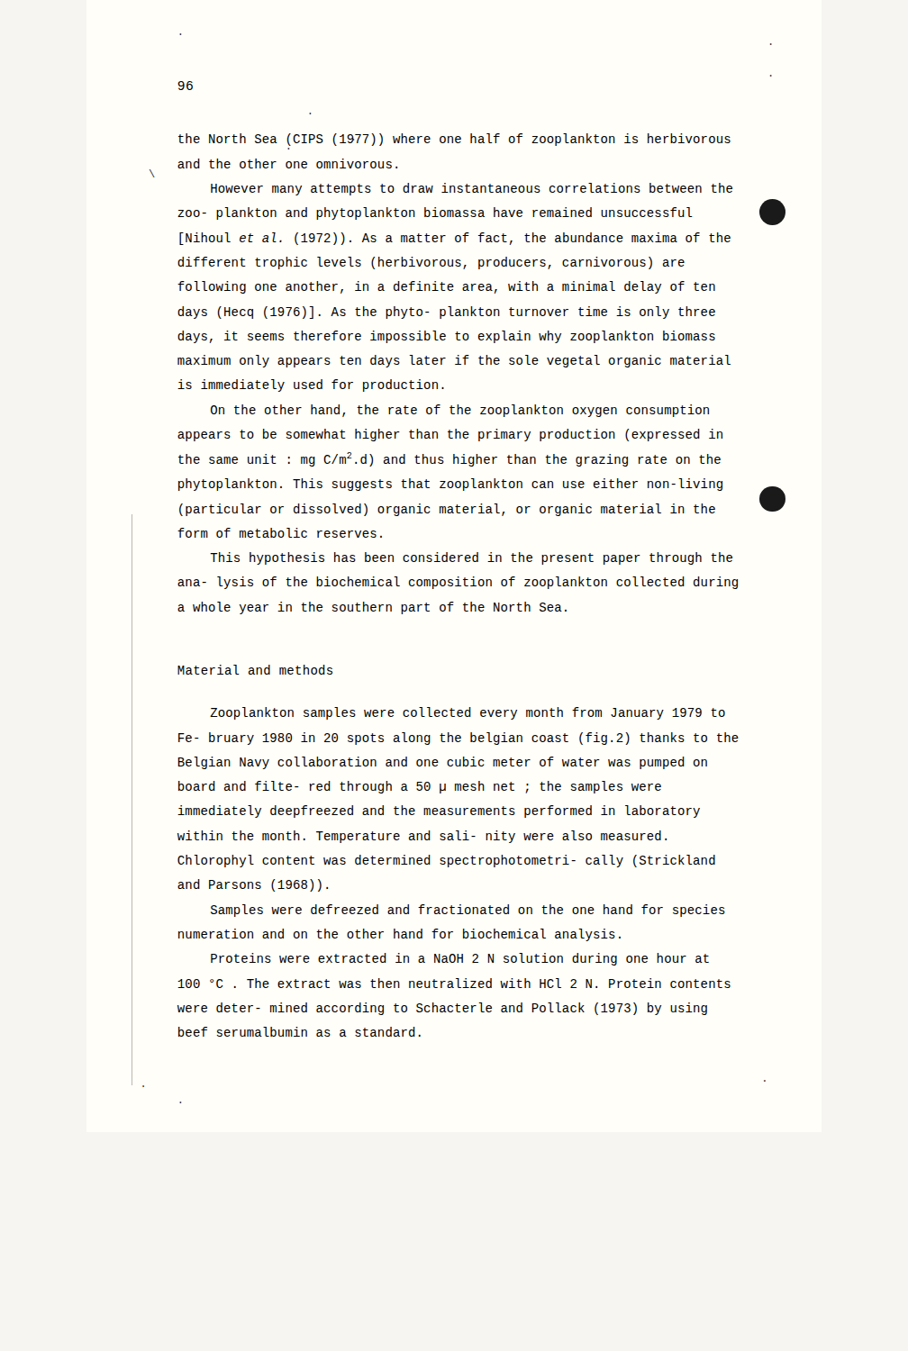. . . . . \ . . . .
96
the North Sea (CIPS (1977)) where one half of zooplankton is herbivorous and the other one omnivorous.
However many attempts to draw instantaneous correlations between the zoo- plankton and phytoplankton biomassa have remained unsuccessful [Nihoul et al. (1972)). As a matter of fact, the abundance maxima of the different trophic levels (herbivorous, producers, carnivorous) are following one another, in a definite area, with a minimal delay of ten days (Hecq (1976)]. As the phyto- plankton turnover time is only three days, it seems therefore impossible to explain why zooplankton biomass maximum only appears ten days later if the sole vegetal organic material is immediately used for production.
On the other hand, the rate of the zooplankton oxygen consumption appears to be somewhat higher than the primary production (expressed in the same unit : mg C/m2.d) and thus higher than the grazing rate on the phytoplankton. This suggests that zooplankton can use either non-living (particular or dissolved) organic material, or organic material in the form of metabolic reserves.
This hypothesis has been considered in the present paper through the ana- lysis of the biochemical composition of zooplankton collected during a whole year in the southern part of the North Sea.
Material and methods
Zooplankton samples were collected every month from January 1979 to Fe- bruary 1980 in 20 spots along the belgian coast (fig.2) thanks to the Belgian Navy collaboration and one cubic meter of water was pumped on board and filte- red through a 50 µ mesh net ; the samples were immediately deepfreezed and the measurements performed in laboratory within the month. Temperature and sali- nity were also measured. Chlorophyl content was determined spectrophotometri- cally (Strickland and Parsons (1968)).
Samples were defreezed and fractionated on the one hand for species numeration and on the other hand for biochemical analysis.
Proteins were extracted in a NaOH 2 N solution during one hour at 100 °C . The extract was then neutralized with HCl 2 N. Protein contents were deter- mined according to Schacterle and Pollack (1973) by using beef serumalbumin as a standard.